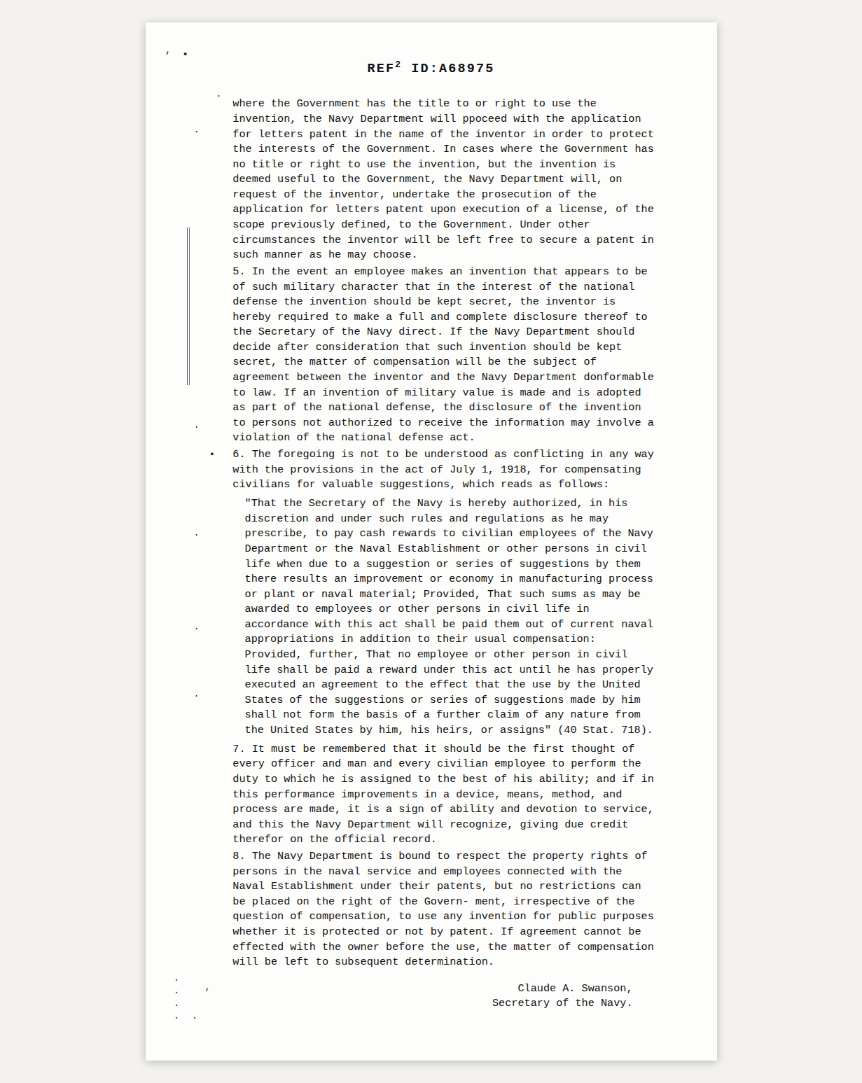‘
•
REF2 ID:A68975
·
·
·
•
·
·
·
where the Government has the title to or right to use the invention, the Navy Department will ppoceed with the application for letters patent in the name of the inventor in order to protect the interests of the Government. In cases where the Government has no title or right to use the invention, but the invention is deemed useful to the Government, the Navy Department will, on request of the inventor, undertake the prosecution of the application for letters patent upon execution of a license, of the scope previously defined, to the Government. Under other circumstances the inventor will be left free to secure a patent in such manner as he may choose.
5. In the event an employee makes an invention that appears to be of such military character that in the interest of the national defense the invention should be kept secret, the inventor is hereby required to make a full and complete disclosure thereof to the Secretary of the Navy direct. If the Navy Department should decide after consideration that such invention should be kept secret, the matter of compensation will be the subject of agreement between the inventor and the Navy Department donformable to law. If an invention of military value is made and is adopted as part of the national defense, the disclosure of the invention to persons not authorized to receive the information may involve a violation of the national defense act.
6. The foregoing is not to be understood as conflicting in any way with the provisions in the act of July 1, 1918, for compensating civilians for valuable suggestions, which reads as follows:
"That the Secretary of the Navy is hereby authorized, in his discretion and under such rules and regulations as he may prescribe, to pay cash rewards to civilian employees of the Navy Department or the Naval Establishment or other persons in civil life when due to a suggestion or series of suggestions by them there results an improvement or economy in manufacturing process or plant or naval material; Provided, That such sums as may be awarded to employees or other persons in civil life in accordance with this act shall be paid them out of current naval appropriations in addition to their usual compensation: Provided, further, That no employee or other person in civil life shall be paid a reward under this act until he has properly executed an agreement to the effect that the use by the United States of the suggestions or series of suggestions made by him shall not form the basis of a further claim of any nature from the United States by him, his heirs, or assigns" (40 Stat. 718).
7. It must be remembered that it should be the first thought of every officer and man and every civilian employee to perform the duty to which he is assigned to the best of his ability; and if in this performance improvements in a device, means, method, and process are made, it is a sign of ability and devotion to service, and this the Navy Department will recognize, giving due credit therefor on the official record.
8. The Navy Department is bound to respect the property rights of persons in the naval service and employees connected with the Naval Establishment under their patents, but no restrictions can be placed on the right of the Govern- ment, irrespective of the question of compensation, to use any invention for public purposes whether it is protected or not by patent. If agreement cannot be effected with the owner before the use, the matter of compensation will be left to subsequent determination.
Claude A. Swanson,
Secretary of the Navy.
·
· ‘
·
· ·